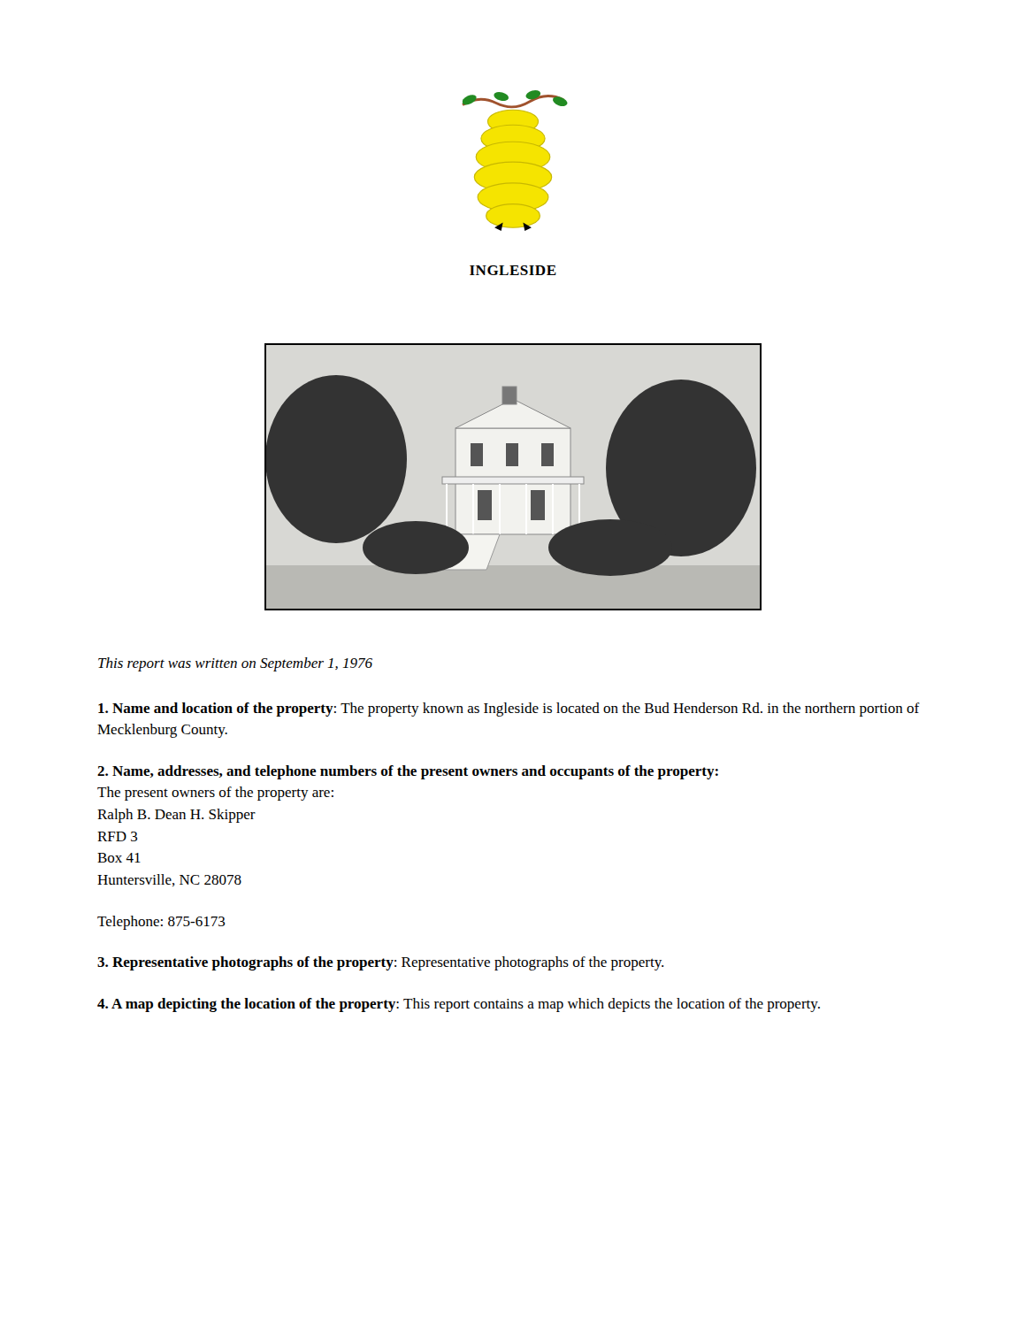INGLESIDE
This report was written on September 1, 1976
1. Name and location of the property: The property known as Ingleside is located on the Bud Henderson Rd. in the northern portion of Mecklenburg County.
2. Name, addresses, and telephone numbers of the present owners and occupants of the property:
The present owners of the property are:
Ralph B. Dean H. Skipper
RFD 3
Box 41
Huntersville, NC 28078
Telephone: 875-6173
3. Representative photographs of the property: Representative photographs of the property.
4. A map depicting the location of the property: This report contains a map which depicts the location of the property.